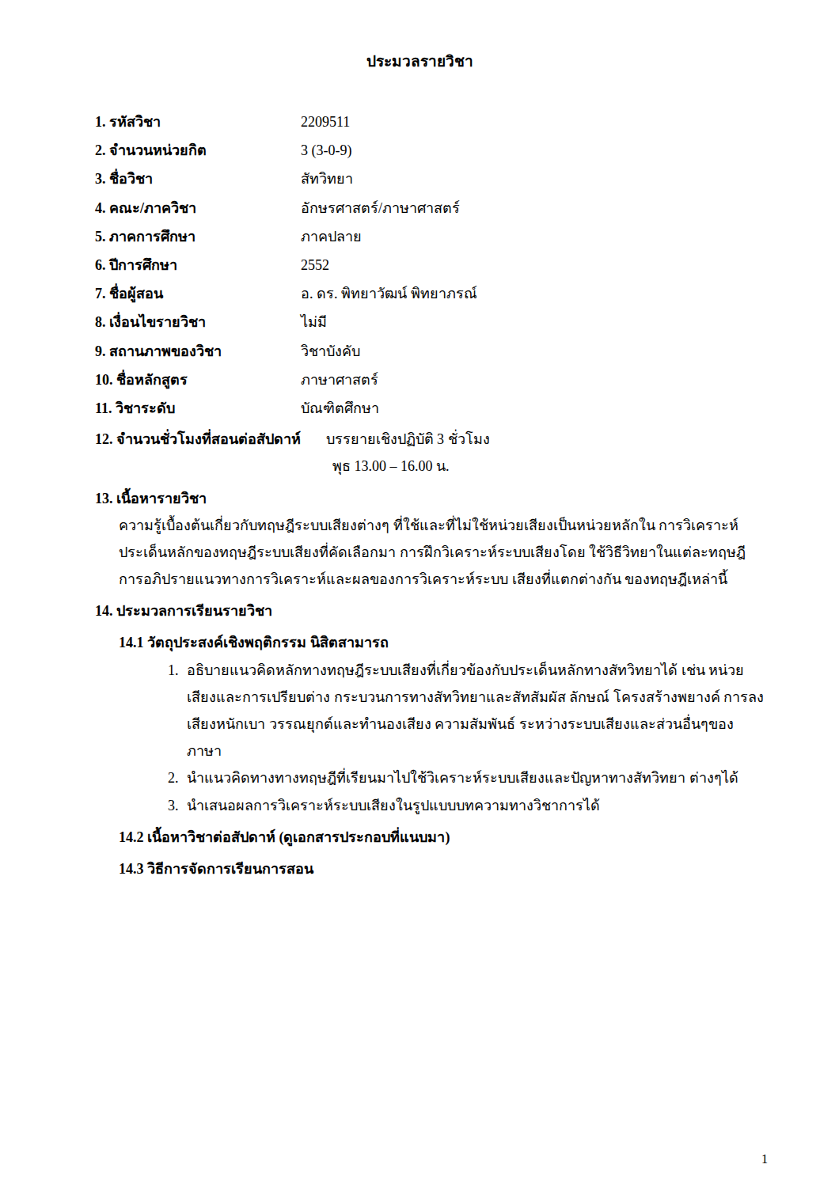ประมวลรายวิชา
| 1. รหัสวิชา | 2209511 |
| 2. จำนวนหน่วยกิต | 3 (3-0-9) |
| 3. ชื่อวิชา | สัทวิทยา |
| 4. คณะ/ภาควิชา | อักษรศาสตร์/ภาษาศาสตร์ |
| 5. ภาคการศึกษา | ภาคปลาย |
| 6. ปีการศึกษา | 2552 |
| 7. ชื่อผู้สอน | อ. ดร. พิทยาวัฒน์ พิทยาภรณ์ |
| 8. เงื่อนไขรายวิชา | ไม่มี |
| 9. สถานภาพของวิชา | วิชาบังคับ |
| 10. ชื่อหลักสูตร | ภาษาศาสตร์ |
| 11. วิชาระดับ | บัณฑิตศึกษา |
12. จำนวนชั่วโมงที่สอนต่อสัปดาห์ บรรยายเชิงปฏิบัติ 3 ชั่วโมง
พุธ 13.00 – 16.00 น.
13. เนื้อหารายวิชา
ความรู้เบื้องต้นเกี่ยวกับทฤษฎีระบบเสียงต่างๆ ที่ใช้และที่ไม่ใช้หน่วยเสียงเป็นหน่วยหลักใน การวิเคราะห์ ประเด็นหลักของทฤษฎีระบบเสียงที่คัดเลือกมา การฝึกวิเคราะห์ระบบเสียงโดย ใช้วิธีวิทยาในแต่ละทฤษฎี การอภิปรายแนวทางการวิเคราะห์และผลของการวิเคราะห์ระบบ เสียงที่แตกต่างกัน ของทฤษฎีเหล่านี้
14. ประมวลการเรียนรายวิชา
14.1 วัตถุประสงค์เชิงพฤติกรรม นิสิตสามารถ
อธิบายแนวคิดหลักทางทฤษฎีระบบเสียงที่เกี่ยวข้องกับประเด็นหลักทางสัทวิทยาได้ เช่น หน่วยเสียงและการเปรียบต่าง กระบวนการทางสัทวิทยาและสัทสัมผัส ลักษณ์ โครงสร้างพยางค์ การลงเสียงหนักเบา วรรณยุกต์และทำนองเสียง ความสัมพันธ์ ระหว่างระบบเสียงและส่วนอื่นๆของภาษา
นำแนวคิดทางทางทฤษฎีที่เรียนมาไปใช้วิเคราะห์ระบบเสียงและปัญหาทางสัทวิทยา ต่างๆได้
นำเสนอผลการวิเคราะห์ระบบเสียงในรูปแบบบทความทางวิชาการได้
14.2 เนื้อหาวิชาต่อสัปดาห์ (ดูเอกสารประกอบที่แนบมา)
14.3 วิธีการจัดการเรียนการสอน
1